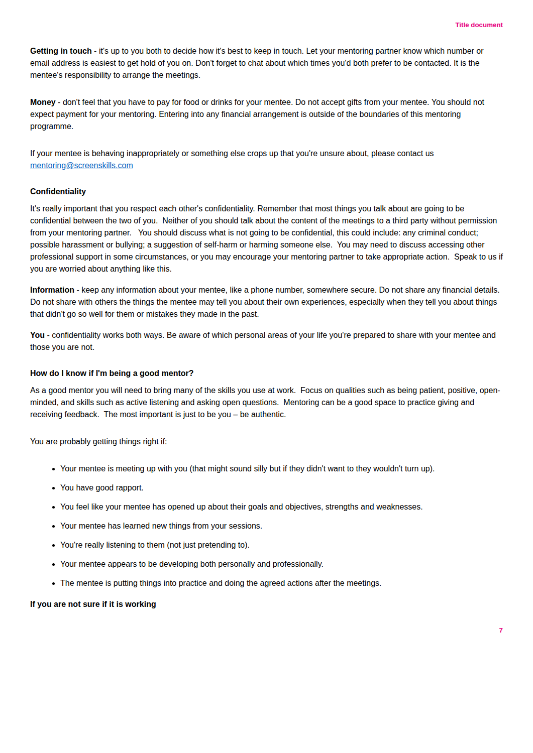Title document
Getting in touch - it's up to you both to decide how it's best to keep in touch. Let your mentoring partner know which number or email address is easiest to get hold of you on. Don't forget to chat about which times you'd both prefer to be contacted. It is the mentee's responsibility to arrange the meetings.
Money - don't feel that you have to pay for food or drinks for your mentee. Do not accept gifts from your mentee. You should not expect payment for your mentoring. Entering into any financial arrangement is outside of the boundaries of this mentoring programme.
If your mentee is behaving inappropriately or something else crops up that you're unsure about, please contact us mentoring@screenskills.com
Confidentiality
It's really important that you respect each other's confidentiality. Remember that most things you talk about are going to be confidential between the two of you. Neither of you should talk about the content of the meetings to a third party without permission from your mentoring partner. You should discuss what is not going to be confidential, this could include: any criminal conduct; possible harassment or bullying; a suggestion of self-harm or harming someone else. You may need to discuss accessing other professional support in some circumstances, or you may encourage your mentoring partner to take appropriate action. Speak to us if you are worried about anything like this.
Information - keep any information about your mentee, like a phone number, somewhere secure. Do not share any financial details. Do not share with others the things the mentee may tell you about their own experiences, especially when they tell you about things that didn't go so well for them or mistakes they made in the past.
You - confidentiality works both ways. Be aware of which personal areas of your life you're prepared to share with your mentee and those you are not.
How do I know if I'm being a good mentor?
As a good mentor you will need to bring many of the skills you use at work. Focus on qualities such as being patient, positive, open-minded, and skills such as active listening and asking open questions. Mentoring can be a good space to practice giving and receiving feedback. The most important is just to be you – be authentic.
You are probably getting things right if:
Your mentee is meeting up with you (that might sound silly but if they didn't want to they wouldn't turn up).
You have good rapport.
You feel like your mentee has opened up about their goals and objectives, strengths and weaknesses.
Your mentee has learned new things from your sessions.
You're really listening to them (not just pretending to).
Your mentee appears to be developing both personally and professionally.
The mentee is putting things into practice and doing the agreed actions after the meetings.
If you are not sure if it is working
7